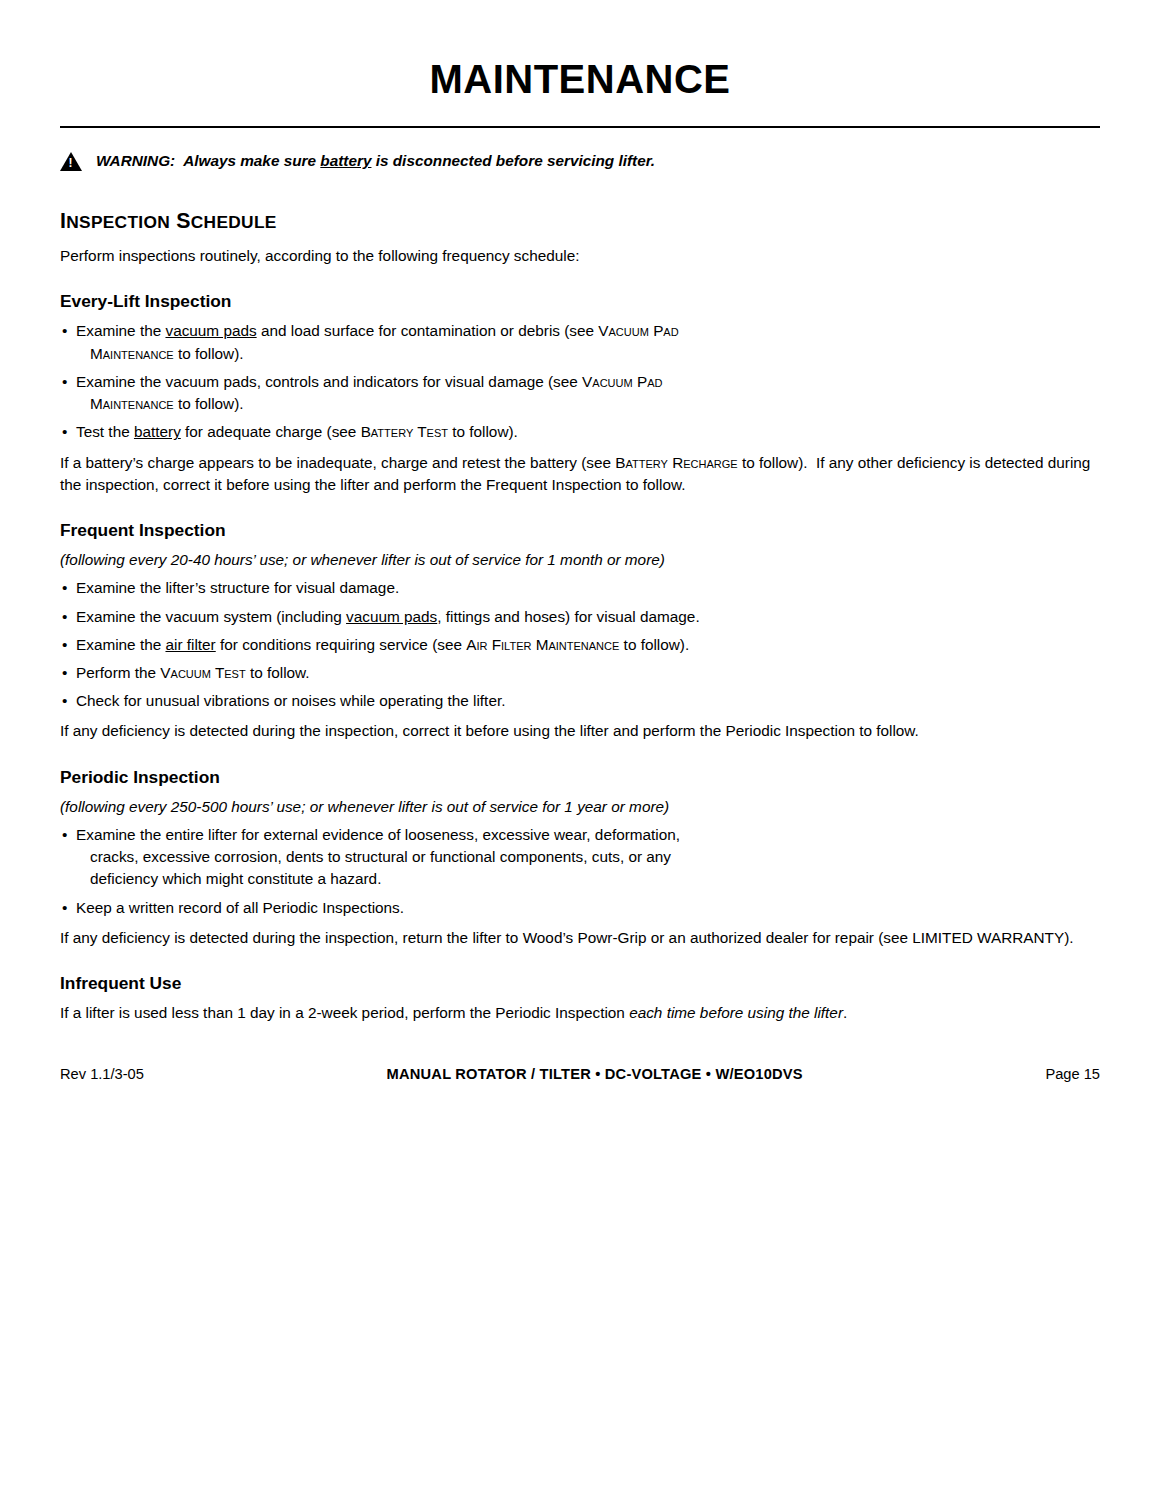MAINTENANCE
WARNING: Always make sure battery is disconnected before servicing lifter.
INSPECTION SCHEDULE
Perform inspections routinely, according to the following frequency schedule:
Every-Lift Inspection
Examine the vacuum pads and load surface for contamination or debris (see Vacuum Pad Maintenance to follow).
Examine the vacuum pads, controls and indicators for visual damage (see Vacuum Pad Maintenance to follow).
Test the battery for adequate charge (see Battery Test to follow).
If a battery’s charge appears to be inadequate, charge and retest the battery (see Battery Recharge to follow). If any other deficiency is detected during the inspection, correct it before using the lifter and perform the Frequent Inspection to follow.
Frequent Inspection
(following every 20-40 hours’ use; or whenever lifter is out of service for 1 month or more)
Examine the lifter’s structure for visual damage.
Examine the vacuum system (including vacuum pads, fittings and hoses) for visual damage.
Examine the air filter for conditions requiring service (see Air Filter Maintenance to follow).
Perform the Vacuum Test to follow.
Check for unusual vibrations or noises while operating the lifter.
If any deficiency is detected during the inspection, correct it before using the lifter and perform the Periodic Inspection to follow.
Periodic Inspection
(following every 250-500 hours’ use; or whenever lifter is out of service for 1 year or more)
Examine the entire lifter for external evidence of looseness, excessive wear, deformation, cracks, excessive corrosion, dents to structural or functional components, cuts, or any deficiency which might constitute a hazard.
Keep a written record of all Periodic Inspections.
If any deficiency is detected during the inspection, return the lifter to Wood’s Powr-Grip or an authorized dealer for repair (see LIMITED WARRANTY).
Infrequent Use
If a lifter is used less than 1 day in a 2-week period, perform the Periodic Inspection each time before using the lifter.
Rev 1.1/3-05 MANUAL ROTATOR / TILTER • DC-VOLTAGE • W/EO10DVS Page 15